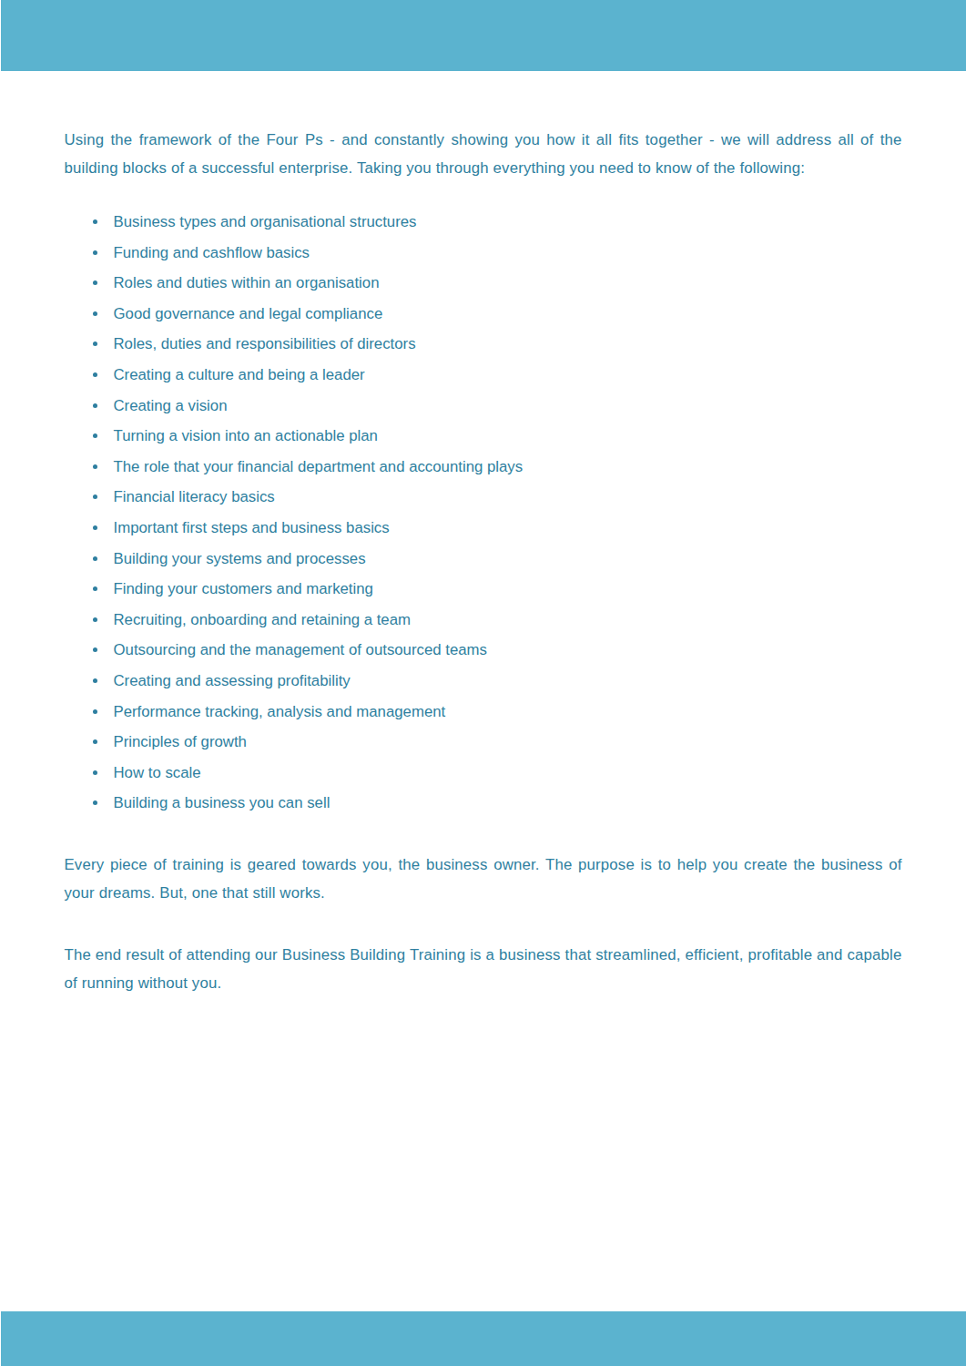Using the framework of the Four Ps - and constantly showing you how it all fits together - we will address all of the building blocks of a successful enterprise. Taking you through everything you need to know of the following:
Business types and organisational structures
Funding and cashflow basics
Roles and duties within an organisation
Good governance and legal compliance
Roles, duties and responsibilities of directors
Creating a culture and being a leader
Creating a vision
Turning a vision into an actionable plan
The role that your financial department and accounting plays
Financial literacy basics
Important first steps and business basics
Building your systems and processes
Finding your customers and marketing
Recruiting, onboarding and retaining a team
Outsourcing and the management of outsourced teams
Creating and assessing profitability
Performance tracking, analysis and management
Principles of growth
How to scale
Building a business you can sell
Every piece of training is geared towards you, the business owner. The purpose is to help you create the business of your dreams. But, one that still works.
The end result of attending our Business Building Training is a business that streamlined, efficient, profitable and capable of running without you.